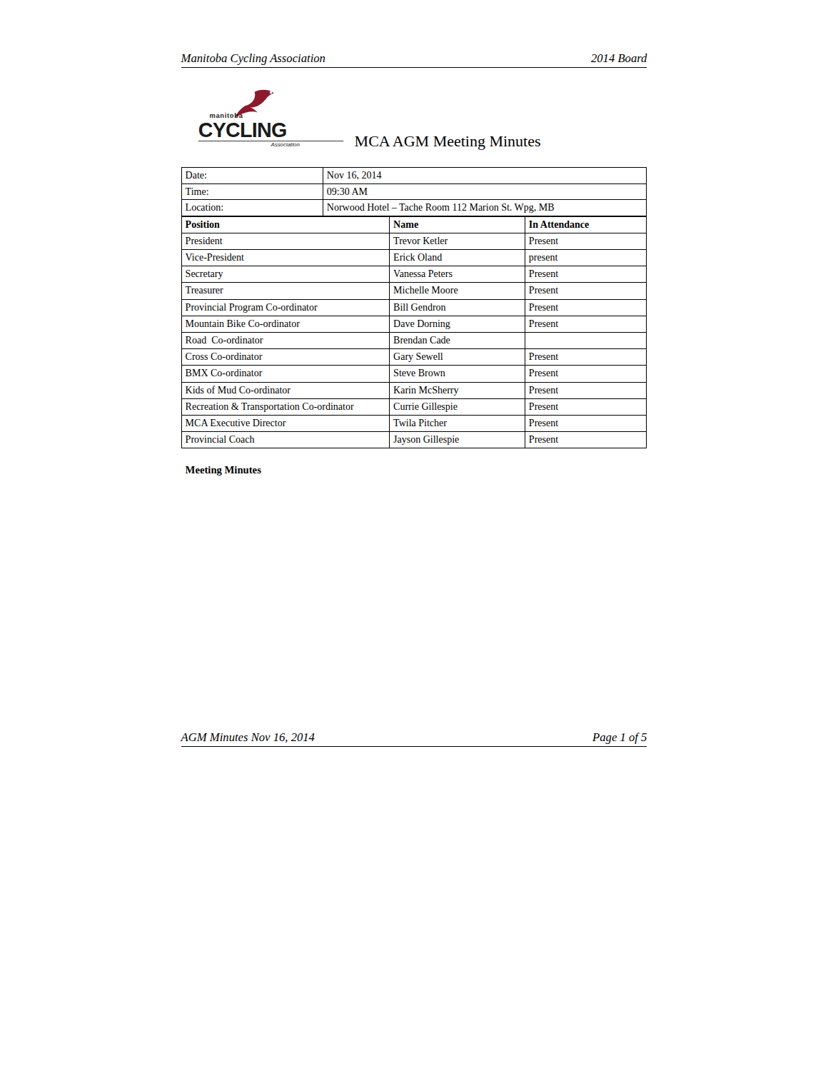Manitoba Cycling Association
2014 Board
manitoba CYCLING Association
MCA AGM Meeting Minutes
| Date: | Nov 16, 2014 |
| Time: | 09:30 AM |
| Location: | Norwood Hotel – Tache Room 112 Marion St. Wpg, MB |
| Position | Name | In Attendance |
| --- | --- | --- |
| President | Trevor Ketler | Present |
| Vice-President | Erick Oland | present |
| Secretary | Vanessa Peters | Present |
| Treasurer | Michelle Moore | Present |
| Provincial Program Co-ordinator | Bill Gendron | Present |
| Mountain Bike Co-ordinator | Dave Dorning | Present |
| Road Co-ordinator | Brendan Cade | |
| Cross Co-ordinator | Gary Sewell | Present |
| BMX Co-ordinator | Steve Brown | Present |
| Kids of Mud Co-ordinator | Karin McSherry | Present |
| Recreation & Transportation Co-ordinator | Currie Gillespie | Present |
| MCA Executive Director | Twila Pitcher | Present |
| Provincial Coach | Jayson Gillespie | Present |
Meeting Minutes
AGM Minutes Nov 16, 2014
Page 1 of 5